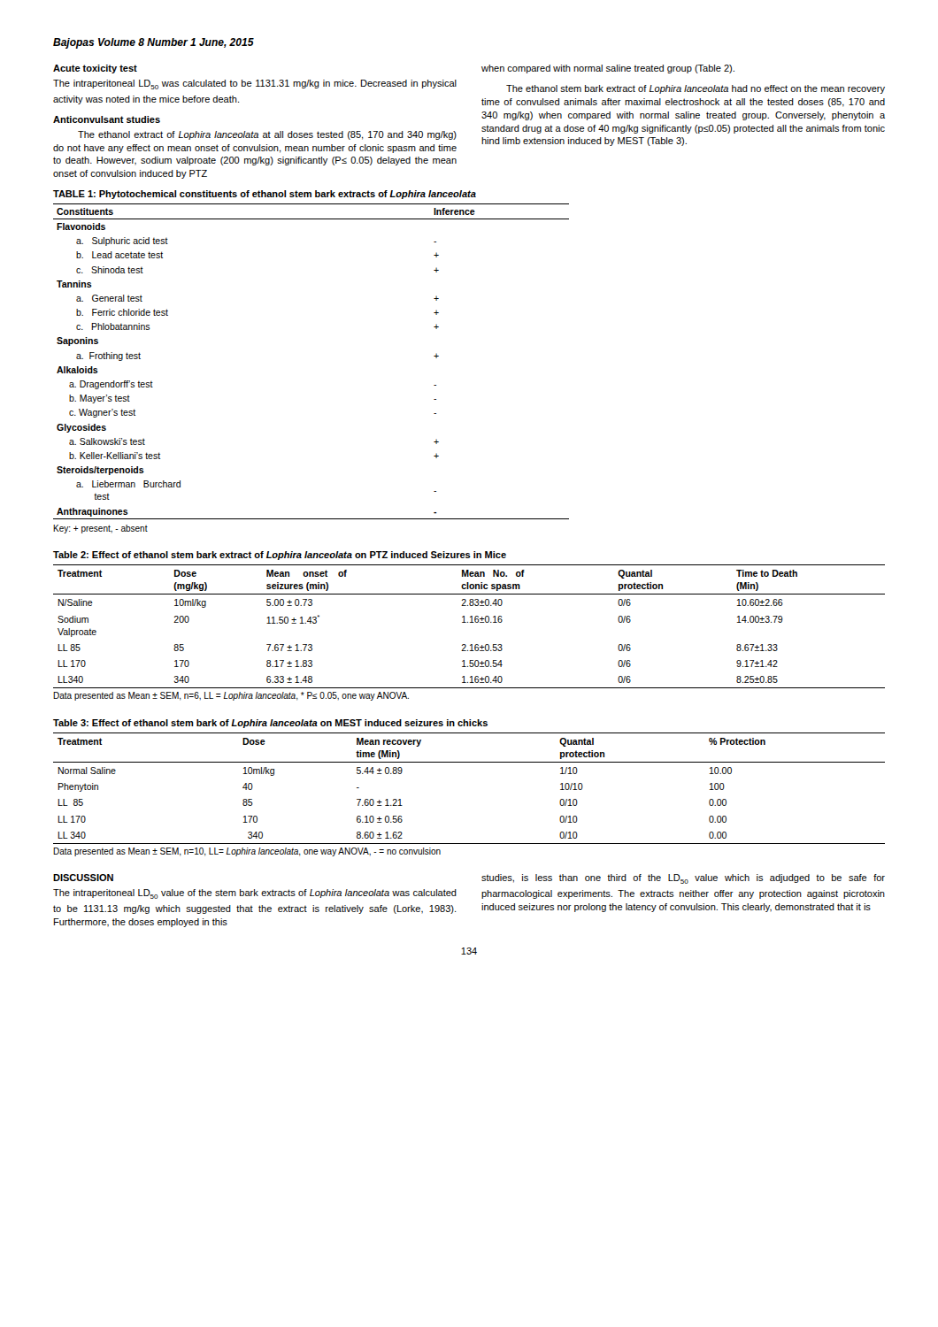Bajopas Volume 8 Number 1 June, 2015
Acute toxicity test
The intraperitoneal LD50 was calculated to be 1131.31 mg/kg in mice. Decreased in physical activity was noted in the mice before death.
Anticonvulsant studies
The ethanol extract of Lophira lanceolata at all doses tested (85, 170 and 340 mg/kg) do not have any effect on mean onset of convulsion, mean number of clonic spasm and time to death. However, sodium valproate (200 mg/kg) significantly (P≤ 0.05) delayed the mean onset of convulsion induced by PTZ
when compared with normal saline treated group (Table 2).
The ethanol stem bark extract of Lophira lanceolata had no effect on the mean recovery time of convulsed animals after maximal electroshock at all the tested doses (85, 170 and 340 mg/kg) when compared with normal saline treated group. Conversely, phenytoin a standard drug at a dose of 40 mg/kg significantly (p≤0.05) protected all the animals from tonic hind limb extension induced by MEST (Table 3).
TABLE 1: Phytotochemical constituents of ethanol stem bark extracts of Lophira lanceolata
| Constituents | Inference |
| --- | --- |
| Flavonoids | |
| a. Sulphuric acid test | - |
| b. Lead acetate test | + |
| c. Shinoda test | + |
| Tannins | |
| a. General test | + |
| b. Ferric chloride test | + |
| c. Phlobatannins | + |
| Saponins | |
| a. Frothing test | + |
| Alkaloids | |
| a. Dragendorff’s test | - |
| b. Mayer’s test | - |
| c. Wagner’s test | - |
| Glycosides | |
| a. Salkowski’s test | + |
| b. Keller-Kelliani’s test | + |
| Steroids/terpenoids | |
| a. Lieberman Burchard test | - |
| Anthraquinones | - |
Key: + present, - absent
Table 2: Effect of ethanol stem bark extract of Lophira lanceolata on PTZ induced Seizures in Mice
| Treatment | Dose (mg/kg) | Mean onset of seizures (min) | Mean No. of clonic spasm | Quantal protection | Time to Death (Min) |
| --- | --- | --- | --- | --- | --- |
| N/Saline | 10ml/kg | 5.00 ± 0.73 | 2.83±0.40 | 0/6 | 10.60±2.66 |
| Sodium Valproate | 200 | 11.50 ± 1.43 * | 1.16±0.16 | 0/6 | 14.00±3.79 |
| LL 85 | 85 | 7.67 ± 1.73 | 2.16±0.53 | 0/6 | 8.67±1.33 |
| LL 170 | 170 | 8.17 ± 1.83 | 1.50±0.54 | 0/6 | 9.17±1.42 |
| LL340 | 340 | 6.33 ± 1.48 | 1.16±0.40 | 0/6 | 8.25±0.85 |
Data presented as Mean ± SEM, n=6, LL = Lophira lanceolata, * P≤ 0.05, one way ANOVA.
Table 3: Effect of ethanol stem bark of Lophira lanceolata on MEST induced seizures in chicks
| Treatment | Dose | Mean recovery time (Min) | Quantal protection | % Protection |
| --- | --- | --- | --- | --- |
| Normal Saline | 10ml/kg | 5.44 ± 0.89 | 1/10 | 10.00 |
| Phenytoin | 40 | - | 10/10 | 100 |
| LL 85 | 85 | 7.60 ± 1.21 | 0/10 | 0.00 |
| LL 170 | 170 | 6.10 ± 0.56 | 0/10 | 0.00 |
| LL 340 | 340 | 8.60 ± 1.62 | 0/10 | 0.00 |
Data presented as Mean ± SEM, n=10, LL= Lophira lanceolata, one way ANOVA, - = no convulsion
DISCUSSION
The intraperitoneal LD50 value of the stem bark extracts of Lophira lanceolata was calculated to be 1131.13 mg/kg which suggested that the extract is relatively safe (Lorke, 1983). Furthermore, the doses employed in this
studies, is less than one third of the LD50 value which is adjudged to be safe for pharmacological experiments. The extracts neither offer any protection against picrotoxin induced seizures nor prolong the latency of convulsion. This clearly, demonstrated that it is
134